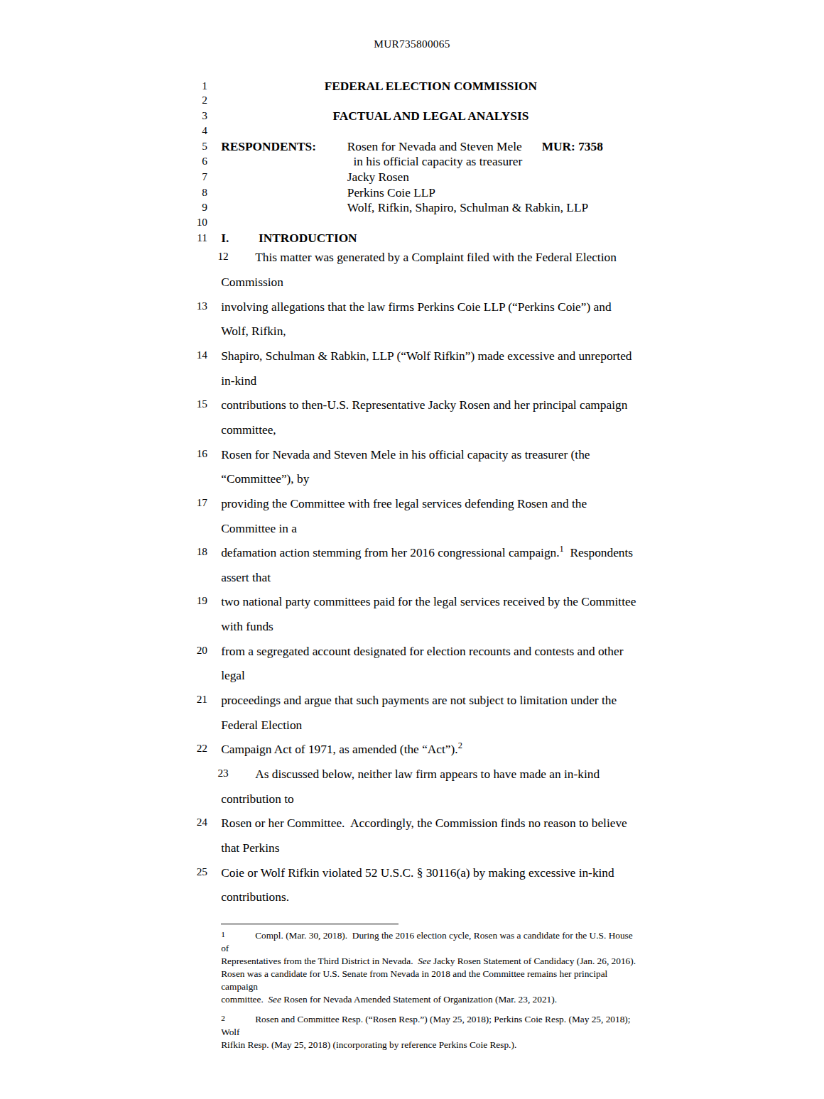MUR735800065
FEDERAL ELECTION COMMISSION
FACTUAL AND LEGAL ANALYSIS
RESPONDENTS: Rosen for Nevada and Steven Mele MUR: 7358
in his official capacity as treasurer
Jacky Rosen
Perkins Coie LLP
Wolf, Rifkin, Shapiro, Schulman & Rabkin, LLP
I. INTRODUCTION
This matter was generated by a Complaint filed with the Federal Election Commission
involving allegations that the law firms Perkins Coie LLP (“Perkins Coie”) and Wolf, Rifkin,
Shapiro, Schulman & Rabkin, LLP (“Wolf Rifkin”) made excessive and unreported in-kind
contributions to then-U.S. Representative Jacky Rosen and her principal campaign committee,
Rosen for Nevada and Steven Mele in his official capacity as treasurer (the “Committee”), by
providing the Committee with free legal services defending Rosen and the Committee in a
defamation action stemming from her 2016 congressional campaign.1 Respondents assert that
two national party committees paid for the legal services received by the Committee with funds
from a segregated account designated for election recounts and contests and other legal
proceedings and argue that such payments are not subject to limitation under the Federal Election
Campaign Act of 1971, as amended (the “Act”).2
As discussed below, neither law firm appears to have made an in-kind contribution to
Rosen or her Committee. Accordingly, the Commission finds no reason to believe that Perkins
Coie or Wolf Rifkin violated 52 U.S.C. § 30116(a) by making excessive in-kind contributions.
1
Compl. (Mar. 30, 2018). During the 2016 election cycle, Rosen was a candidate for the U.S. House of
Representatives from the Third District in Nevada. See Jacky Rosen Statement of Candidacy (Jan. 26, 2016).
Rosen was a candidate for U.S. Senate from Nevada in 2018 and the Committee remains her principal campaign
committee. See Rosen for Nevada Amended Statement of Organization (Mar. 23, 2021).
2
Rosen and Committee Resp. (“Rosen Resp.”) (May 25, 2018); Perkins Coie Resp. (May 25, 2018); Wolf
Rifkin Resp. (May 25, 2018) (incorporating by reference Perkins Coie Resp.).